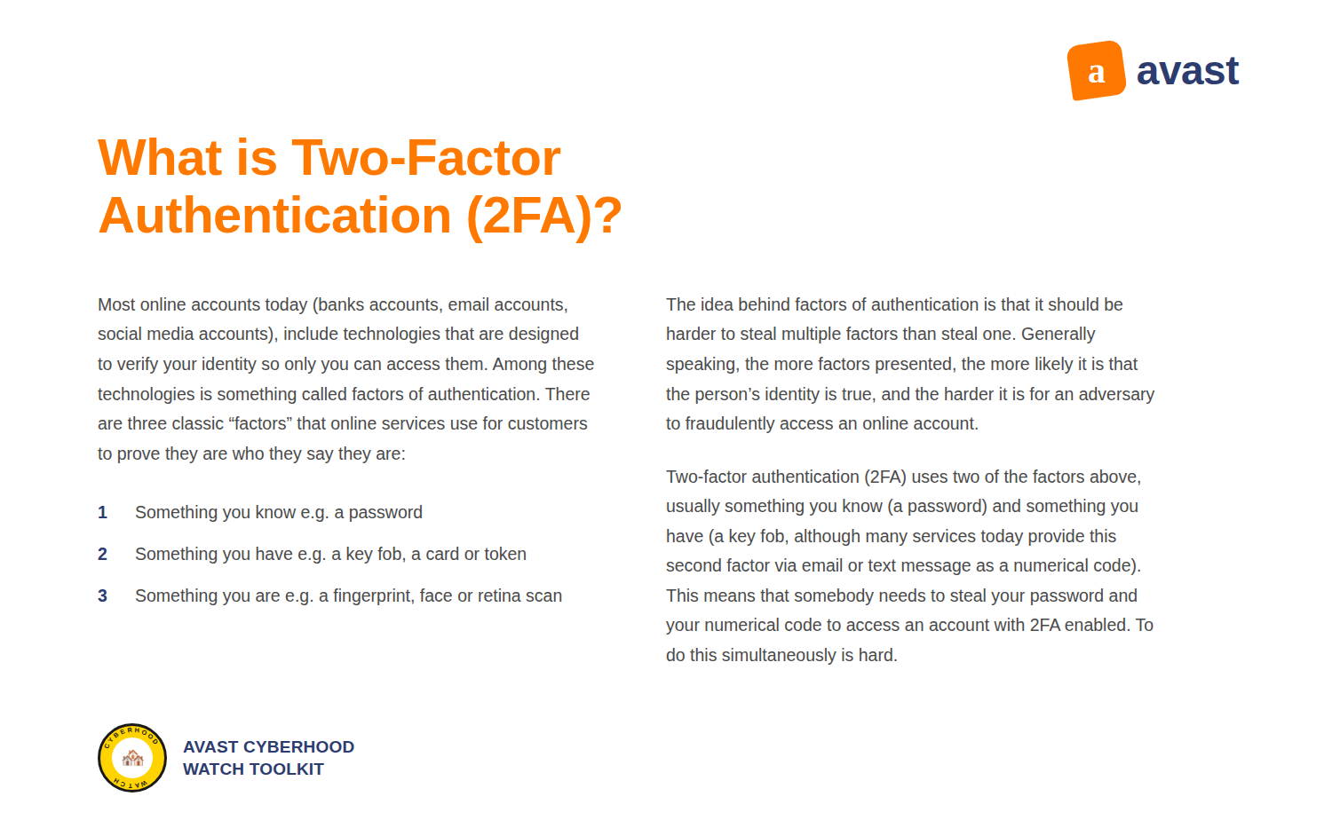avast
What is Two-Factor
Authentication (2FA)?
Most online accounts today (banks accounts, email accounts, social media accounts), include technologies that are designed to verify your identity so only you can access them. Among these technologies is something called factors of authentication. There are three classic “factors” that online services use for customers to prove they are who they say they are:
Something you know e.g. a password
Something you have e.g. a key fob, a card or token
Something you are e.g. a fingerprint, face or retina scan
The idea behind factors of authentication is that it should be harder to steal multiple factors than steal one. Generally speaking, the more factors presented, the more likely it is that the person’s identity is true, and the harder it is for an adversary to fraudulently access an online account.
Two-factor authentication (2FA) uses two of the factors above, usually something you know (a password) and something you have (a key fob, although many services today provide this second factor via email or text message as a numerical code). This means that somebody needs to steal your password and your numerical code to access an account with 2FA enabled. To do this simultaneously is hard.
C Y B E R H O O D W A T C H
🏘️
AVAST CYBERHOOD
WATCH TOOLKIT